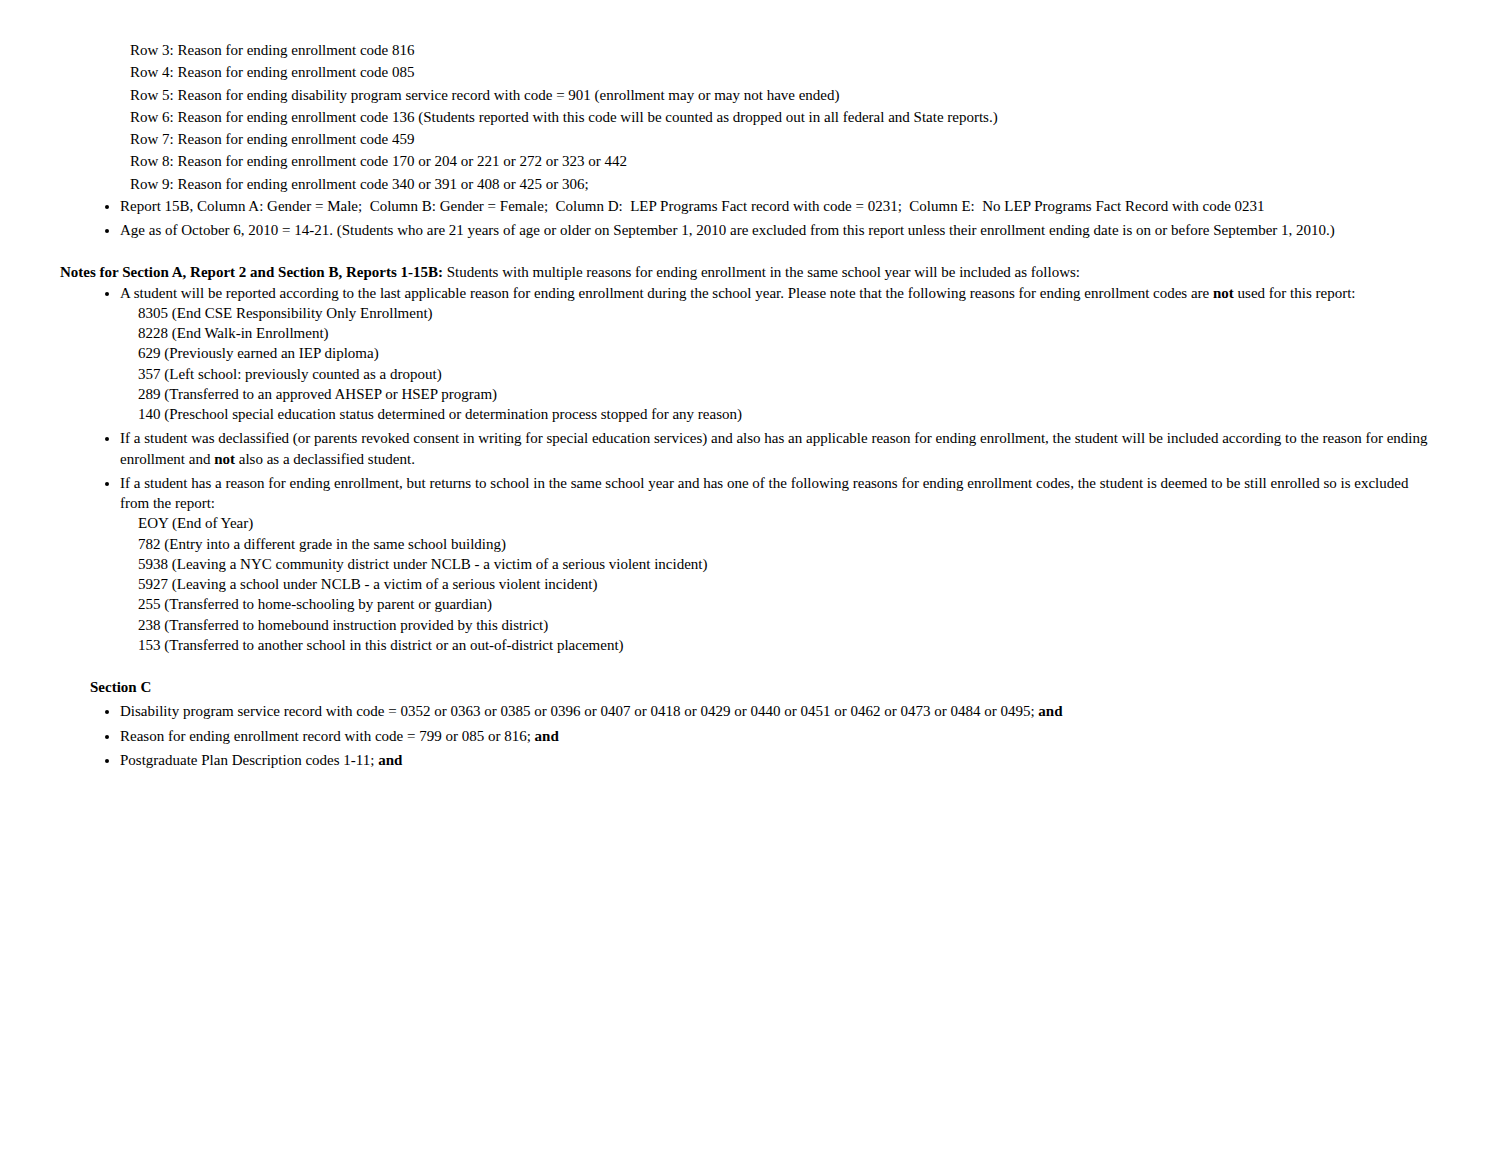Row 3: Reason for ending enrollment code 816
Row 4: Reason for ending enrollment code 085
Row 5: Reason for ending disability program service record with code = 901 (enrollment may or may not have ended)
Row 6: Reason for ending enrollment code 136 (Students reported with this code will be counted as dropped out in all federal and State reports.)
Row 7: Reason for ending enrollment code 459
Row 8: Reason for ending enrollment code 170 or 204 or 221 or 272 or 323 or 442
Row 9: Reason for ending enrollment code 340 or 391 or 408 or 425 or 306;
Report 15B, Column A: Gender = Male; Column B: Gender = Female; Column D: LEP Programs Fact record with code = 0231; Column E: No LEP Programs Fact Record with code 0231
Age as of October 6, 2010 = 14-21. (Students who are 21 years of age or older on September 1, 2010 are excluded from this report unless their enrollment ending date is on or before September 1, 2010.)
Notes for Section A, Report 2 and Section B, Reports 1-15B: Students with multiple reasons for ending enrollment in the same school year will be included as follows:
A student will be reported according to the last applicable reason for ending enrollment during the school year. Please note that the following reasons for ending enrollment codes are not used for this report:
8305 (End CSE Responsibility Only Enrollment)
8228 (End Walk-in Enrollment)
629 (Previously earned an IEP diploma)
357 (Left school: previously counted as a dropout)
289 (Transferred to an approved AHSEP or HSEP program)
140 (Preschool special education status determined or determination process stopped for any reason)
If a student was declassified (or parents revoked consent in writing for special education services) and also has an applicable reason for ending enrollment, the student will be included according to the reason for ending enrollment and not also as a declassified student.
If a student has a reason for ending enrollment, but returns to school in the same school year and has one of the following reasons for ending enrollment codes, the student is deemed to be still enrolled so is excluded from the report:
EOY (End of Year)
782 (Entry into a different grade in the same school building)
5938 (Leaving a NYC community district under NCLB - a victim of a serious violent incident)
5927 (Leaving a school under NCLB - a victim of a serious violent incident)
255 (Transferred to home-schooling by parent or guardian)
238 (Transferred to homebound instruction provided by this district)
153 (Transferred to another school in this district or an out-of-district placement)
Section C
Disability program service record with code = 0352 or 0363 or 0385 or 0396 or 0407 or 0418 or 0429 or 0440 or 0451 or 0462 or 0473 or 0484 or 0495; and
Reason for ending enrollment record with code = 799 or 085 or 816; and
Postgraduate Plan Description codes 1-11; and